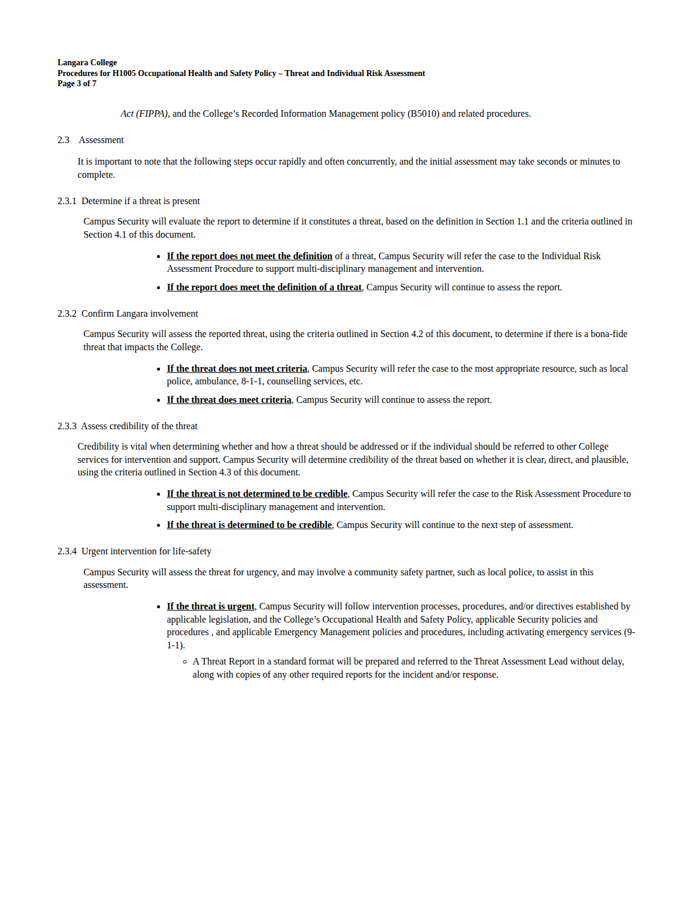Langara College
Procedures for H1005 Occupational Health and Safety Policy – Threat and Individual Risk Assessment
Page 3 of 7
Act (FIPPA), and the College’s Recorded Information Management policy (B5010) and related procedures.
2.3 Assessment
It is important to note that the following steps occur rapidly and often concurrently, and the initial assessment may take seconds or minutes to complete.
2.3.1 Determine if a threat is present
Campus Security will evaluate the report to determine if it constitutes a threat, based on the definition in Section 1.1 and the criteria outlined in Section 4.1 of this document.
If the report does not meet the definition of a threat, Campus Security will refer the case to the Individual Risk Assessment Procedure to support multi-disciplinary management and intervention.
If the report does meet the definition of a threat, Campus Security will continue to assess the report.
2.3.2 Confirm Langara involvement
Campus Security will assess the reported threat, using the criteria outlined in Section 4.2 of this document, to determine if there is a bona-fide threat that impacts the College.
If the threat does not meet criteria, Campus Security will refer the case to the most appropriate resource, such as local police, ambulance, 8-1-1, counselling services, etc.
If the threat does meet criteria, Campus Security will continue to assess the report.
2.3.3 Assess credibility of the threat
Credibility is vital when determining whether and how a threat should be addressed or if the individual should be referred to other College services for intervention and support. Campus Security will determine credibility of the threat based on whether it is clear, direct, and plausible, using the criteria outlined in Section 4.3 of this document.
If the threat is not determined to be credible, Campus Security will refer the case to the Risk Assessment Procedure to support multi-disciplinary management and intervention.
If the threat is determined to be credible, Campus Security will continue to the next step of assessment.
2.3.4 Urgent intervention for life-safety
Campus Security will assess the threat for urgency, and may involve a community safety partner, such as local police, to assist in this assessment.
If the threat is urgent, Campus Security will follow intervention processes, procedures, and/or directives established by applicable legislation, and the College’s Occupational Health and Safety Policy, applicable Security policies and procedures , and applicable Emergency Management policies and procedures, including activating emergency services (9-1-1).
A Threat Report in a standard format will be prepared and referred to the Threat Assessment Lead without delay, along with copies of any other required reports for the incident and/or response.